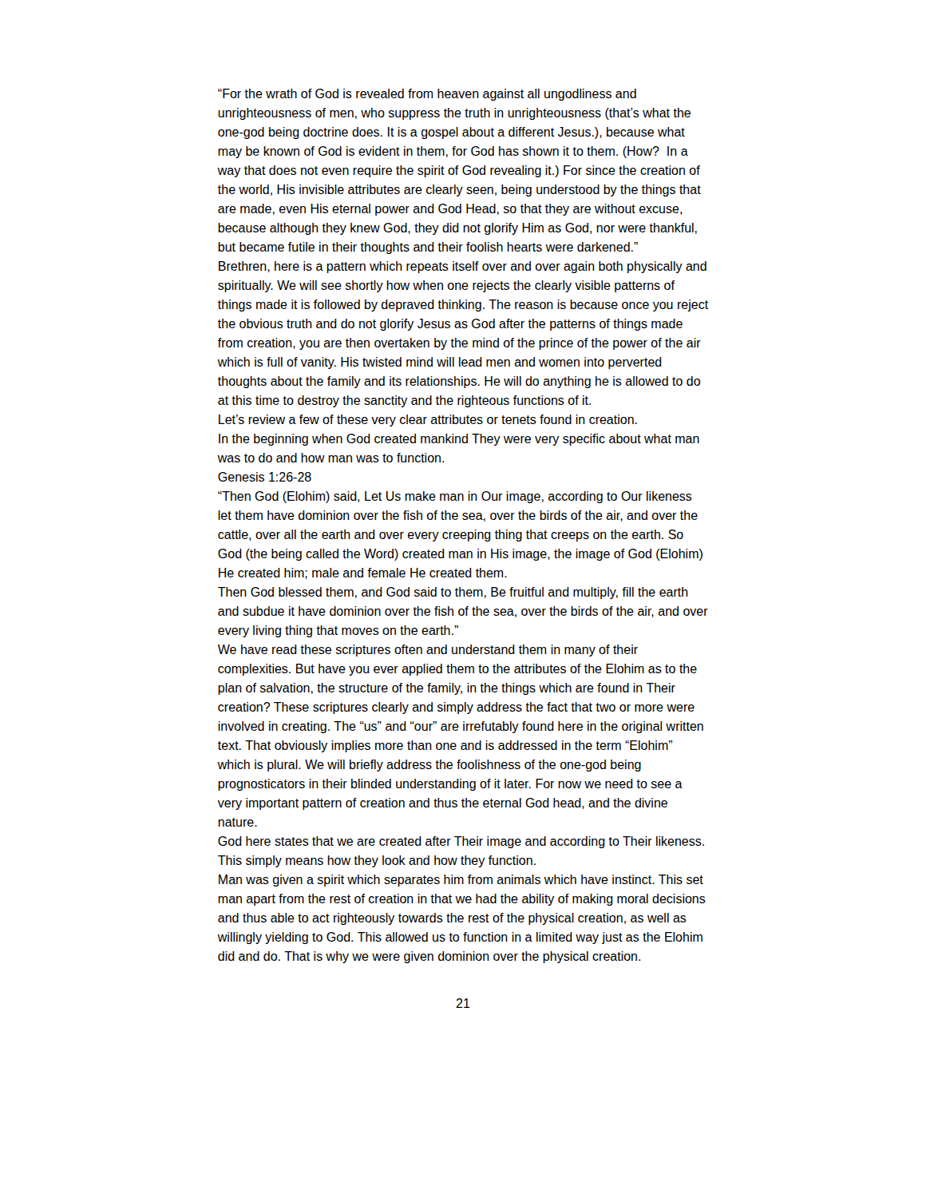“For the wrath of God is revealed from heaven against all ungodliness and unrighteousness of men, who suppress the truth in unrighteousness (that’s what the one-god being doctrine does. It is a gospel about a different Jesus.), because what may be known of God is evident in them, for God has shown it to them. (How? In a way that does not even require the spirit of God revealing it.) For since the creation of the world, His invisible attributes are clearly seen, being understood by the things that are made, even His eternal power and God Head, so that they are without excuse, because although they knew God, they did not glorify Him as God, nor were thankful, but became futile in their thoughts and their foolish hearts were darkened.”
Brethren, here is a pattern which repeats itself over and over again both physically and spiritually. We will see shortly how when one rejects the clearly visible patterns of things made it is followed by depraved thinking. The reason is because once you reject the obvious truth and do not glorify Jesus as God after the patterns of things made from creation, you are then overtaken by the mind of the prince of the power of the air which is full of vanity. His twisted mind will lead men and women into perverted thoughts about the family and its relationships. He will do anything he is allowed to do at this time to destroy the sanctity and the righteous functions of it.
Let’s review a few of these very clear attributes or tenets found in creation.
In the beginning when God created mankind They were very specific about what man was to do and how man was to function.
Genesis 1:26-28
“Then God (Elohim) said, Let Us make man in Our image, according to Our likeness let them have dominion over the fish of the sea, over the birds of the air, and over the cattle, over all the earth and over every creeping thing that creeps on the earth. So God (the being called the Word) created man in His image, the image of God (Elohim) He created him; male and female He created them.
Then God blessed them, and God said to them, Be fruitful and multiply, fill the earth and subdue it have dominion over the fish of the sea, over the birds of the air, and over every living thing that moves on the earth.”
We have read these scriptures often and understand them in many of their complexities. But have you ever applied them to the attributes of the Elohim as to the plan of salvation, the structure of the family, in the things which are found in Their creation? These scriptures clearly and simply address the fact that two or more were involved in creating. The “us” and “our” are irrefutably found here in the original written text. That obviously implies more than one and is addressed in the term “Elohim” which is plural. We will briefly address the foolishness of the one-god being prognosticators in their blinded understanding of it later. For now we need to see a very important pattern of creation and thus the eternal God head, and the divine nature.
God here states that we are created after Their image and according to Their likeness. This simply means how they look and how they function.
Man was given a spirit which separates him from animals which have instinct. This set man apart from the rest of creation in that we had the ability of making moral decisions and thus able to act righteously towards the rest of the physical creation, as well as willingly yielding to God. This allowed us to function in a limited way just as the Elohim did and do. That is why we were given dominion over the physical creation.
21